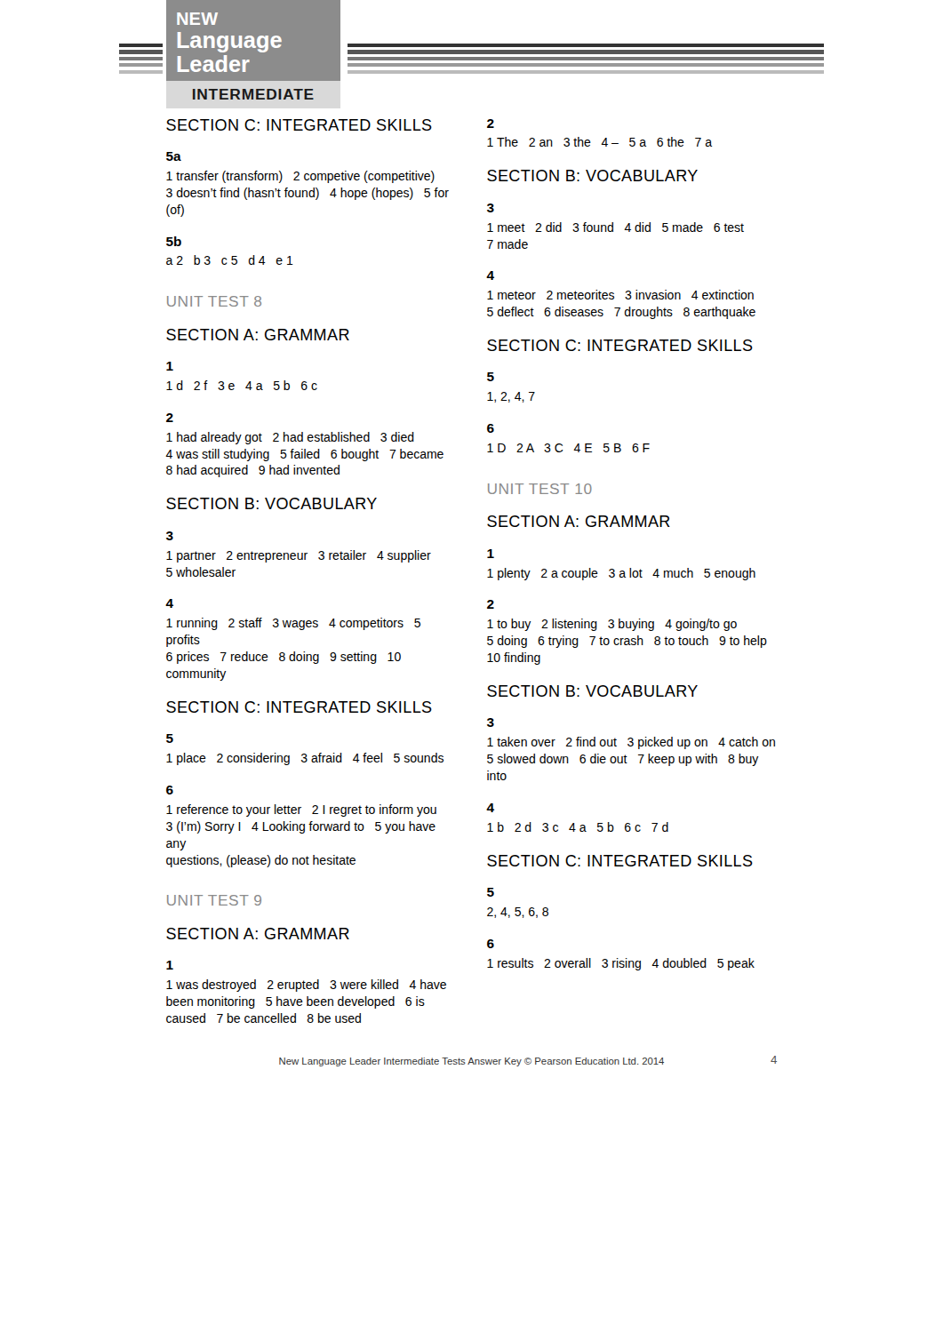NEW
Language Leader
INTERMEDIATE
Section C: Integrated skills
5a
1 transfer (transform) 2 competive (competitive)
3 doesn’t find (hasn’t found) 4 hope (hopes) 5 for (of)
5b
a 2 b 3 c 5 d 4 e 1
Unit test 8
Section A: Grammar
1
1 d 2 f 3 e 4 a 5 b 6 c
2
1 had already got 2 had established 3 died
4 was still studying 5 failed 6 bought 7 became
8 had acquired 9 had invented
Section B: Vocabulary
3
1 partner 2 entrepreneur 3 retailer 4 supplier
5 wholesaler
4
1 running 2 staff 3 wages 4 competitors 5 profits
6 prices 7 reduce 8 doing 9 setting 10 community
Section C: Integrated skills
5
1 place 2 considering 3 afraid 4 feel 5 sounds
6
1 reference to your letter 2 I regret to inform you
3 (I’m) Sorry I 4 Looking forward to 5 you have any
questions, (please) do not hesitate
Unit test 9
Section A: Grammar
1
1 was destroyed 2 erupted 3 were killed 4 have
been monitoring 5 have been developed 6 is
caused 7 be cancelled 8 be used
2
1 The 2 an 3 the 4 – 5 a 6 the 7 a
Section B: Vocabulary
3
1 meet 2 did 3 found 4 did 5 made 6 test
7 made
4
1 meteor 2 meteorites 3 invasion 4 extinction
5 deflect 6 diseases 7 droughts 8 earthquake
Section C: Integrated skills
5
1, 2, 4, 7
6
1 D 2 A 3 C 4 E 5 B 6 F
Unit test 10
Section A: Grammar
1
1 plenty 2 a couple 3 a lot 4 much 5 enough
2
1 to buy 2 listening 3 buying 4 going/to go
5 doing 6 trying 7 to crash 8 to touch 9 to help
10 finding
Section B: Vocabulary
3
1 taken over 2 find out 3 picked up on 4 catch on
5 slowed down 6 die out 7 keep up with 8 buy into
4
1 b 2 d 3 c 4 a 5 b 6 c 7 d
Section C: Integrated skills
5
2, 4, 5, 6, 8
6
1 results 2 overall 3 rising 4 doubled 5 peak
New Language Leader Intermediate Tests Answer Key © Pearson Education Ltd. 2014
4